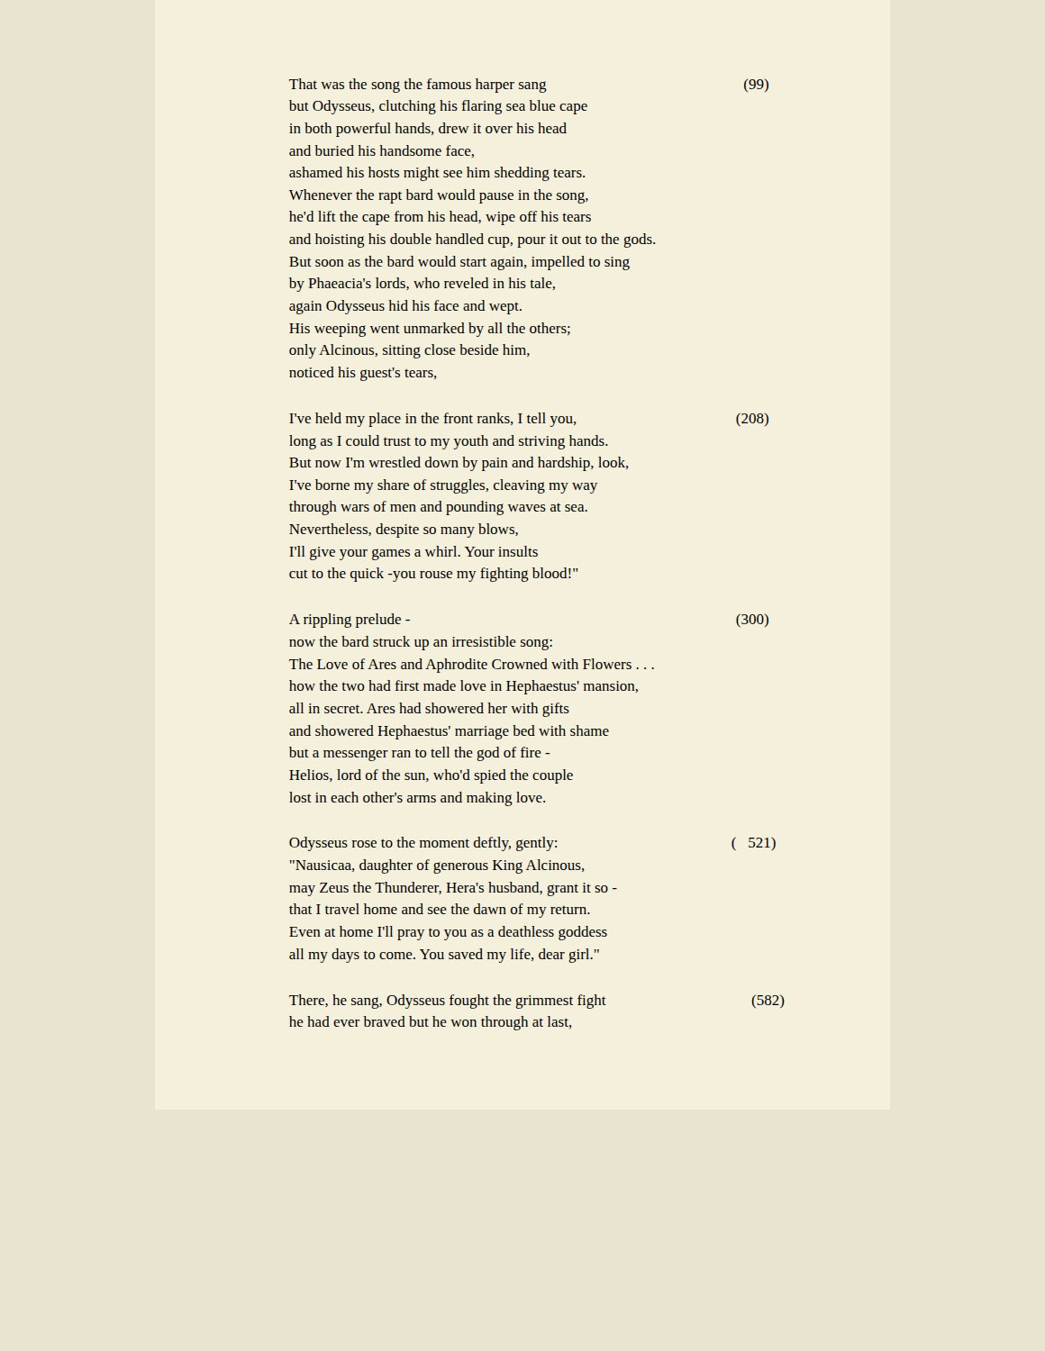(99)
That was the song the famous harper sang but Odysseus, clutching his flaring sea blue cape in both powerful hands, drew it over his head and buried his handsome face, ashamed his hosts might see him shedding tears. Whenever the rapt bard would pause in the song, he'd lift the cape from his head, wipe off his tears and hoisting his double handled cup, pour it out to the gods. But soon as the bard would start again, impelled to sing by Phaeacia's lords, who reveled in his tale, again Odysseus hid his face and wept. His weeping went unmarked by all the others; only Alcinous, sitting close beside him, noticed his guest's tears,
(208)
I've held my place in the front ranks, I tell you, long as I could trust to my youth and striving hands. But now I'm wrestled down by pain and hardship, look, I've borne my share of struggles, cleaving my way through wars of men and pounding waves at sea. Nevertheless, despite so many blows, I'll give your games a whirl. Your insults cut to the quick -you rouse my fighting blood!"
(300)
A rippling prelude - now the bard struck up an irresistible song: The Love of Ares and Aphrodite Crowned with Flowers . . . how the two had first made love in Hephaestus' mansion, all in secret. Ares had showered her with gifts and showered Hephaestus' marriage bed with shame but a messenger ran to tell the god of fire - Helios, lord of the sun, who'd spied the couple lost in each other's arms and making love.
( 521)
Odysseus rose to the moment deftly, gently: "Nausicaa, daughter of generous King Alcinous, may Zeus the Thunderer, Hera's husband, grant it so - that I travel home and see the dawn of my return. Even at home I'll pray to you as a deathless goddess all my days to come. You saved my life, dear girl."
(582)
There, he sang, Odysseus fought the grimmest fight he had ever braved but he won through at last,